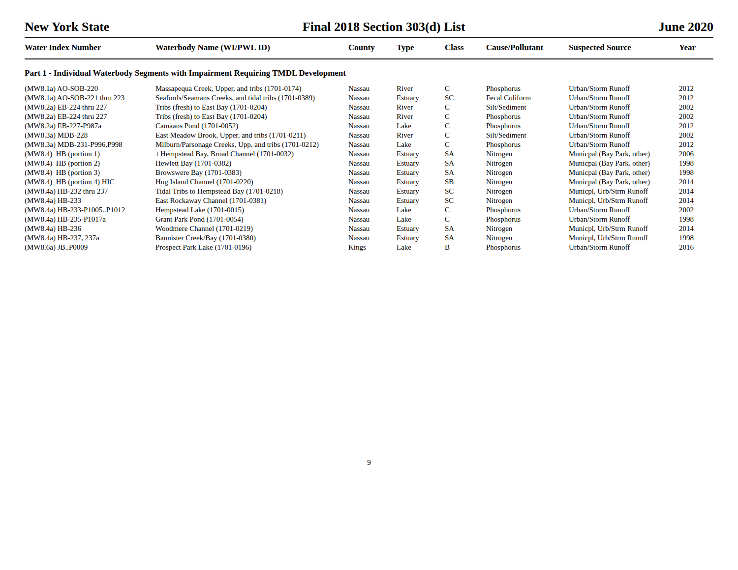New York State Final 2018 Section 303(d) List June 2020
| Water Index Number | Waterbody Name (WI/PWL ID) | County | Type | Class | Cause/Pollutant | Suspected Source | Year |
| --- | --- | --- | --- | --- | --- | --- | --- |
Part 1 - Individual Waterbody Segments with Impairment Requiring TMDL Development
| (MW8.1a) AO-SOB-220 | Massapequa Creek, Upper, and tribs (1701-0174) | Nassau | River | C | Phosphorus | Urban/Storm Runoff | 2012 |
| (MW8.1a) AO-SOB-221 thru 223 | Seafords/Seamans Creeks, and tidal tribs (1701-0389) | Nassau | Estuary | SC | Fecal Coliform | Urban/Storm Runoff | 2012 |
| (MW8.2a) EB-224 thru 227 | Tribs (fresh) to East Bay (1701-0204) | Nassau | River | C | Silt/Sediment | Urban/Storm Runoff | 2002 |
| (MW8.2a) EB-224 thru 227 | Tribs (fresh) to East Bay (1701-0204) | Nassau | River | C | Phosphorus | Urban/Storm Runoff | 2002 |
| (MW8.2a) EB-227-P987a | Camaans Pond (1701-0052) | Nassau | Lake | C | Phosphorus | Urban/Storm Runoff | 2012 |
| (MW8.3a) MDB-228 | East Meadow Brook, Upper, and tribs (1701-0211) | Nassau | River | C | Silt/Sediment | Urban/Storm Runoff | 2002 |
| (MW8.3a) MDB-231-P996,P998 | Milburn/Parsonage Creeks, Upp, and tribs (1701-0212) | Nassau | Lake | C | Phosphorus | Urban/Storm Runoff | 2012 |
| (MW8.4) HB (portion 1) | + Hempstead Bay, Broad Channel (1701-0032) | Nassau | Estuary | SA | Nitrogen | Municpal (Bay Park, other) | 2006 |
| (MW8.4) HB (portion 2) | Hewlett Bay (1701-0382) | Nassau | Estuary | SA | Nitrogen | Municpal (Bay Park, other) | 1998 |
| (MW8.4) HB (portion 3) | Browswere Bay (1701-0383) | Nassau | Estuary | SA | Nitrogen | Municpal (Bay Park, other) | 1998 |
| (MW8.4) HB (portion 4) HIC | Hog Island Channel (1701-0220) | Nassau | Estuary | SB | Nitrogen | Municpal (Bay Park, other) | 2014 |
| (MW8.4a) HB-232 thru 237 | Tidal Tribs to Hempstead Bay (1701-0218) | Nassau | Estuary | SC | Nitrogen | Municpl, Urb/Strm Runoff | 2014 |
| (MW8.4a) HB-233 | East Rockaway Channel (1701-0381) | Nassau | Estuary | SC | Nitrogen | Municpl, Urb/Strm Runoff | 2014 |
| (MW8.4a) HB-233-P1005..P1012 | Hempstead Lake (1701-0015) | Nassau | Lake | C | Phosphorus | Urban/Storm Runoff | 2002 |
| (MW8.4a) HB-235-P1017a | Grant Park Pond (1701-0054) | Nassau | Lake | C | Phosphorus | Urban/Storm Runoff | 1998 |
| (MW8.4a) HB-236 | Woodmere Channel (1701-0219) | Nassau | Estuary | SA | Nitrogen | Municpl, Urb/Strm Runoff | 2014 |
| (MW8.4a) HB-237, 237a | Bannister Creek/Bay (1701-0380) | Nassau | Estuary | SA | Nitrogen | Municpl, Urb/Strm Runoff | 1998 |
| (MW8.6a) JB..P0009 | Prospect Park Lake (1701-0196) | Kings | Lake | B | Phosphorus | Urban/Storm Runoff | 2016 |
9